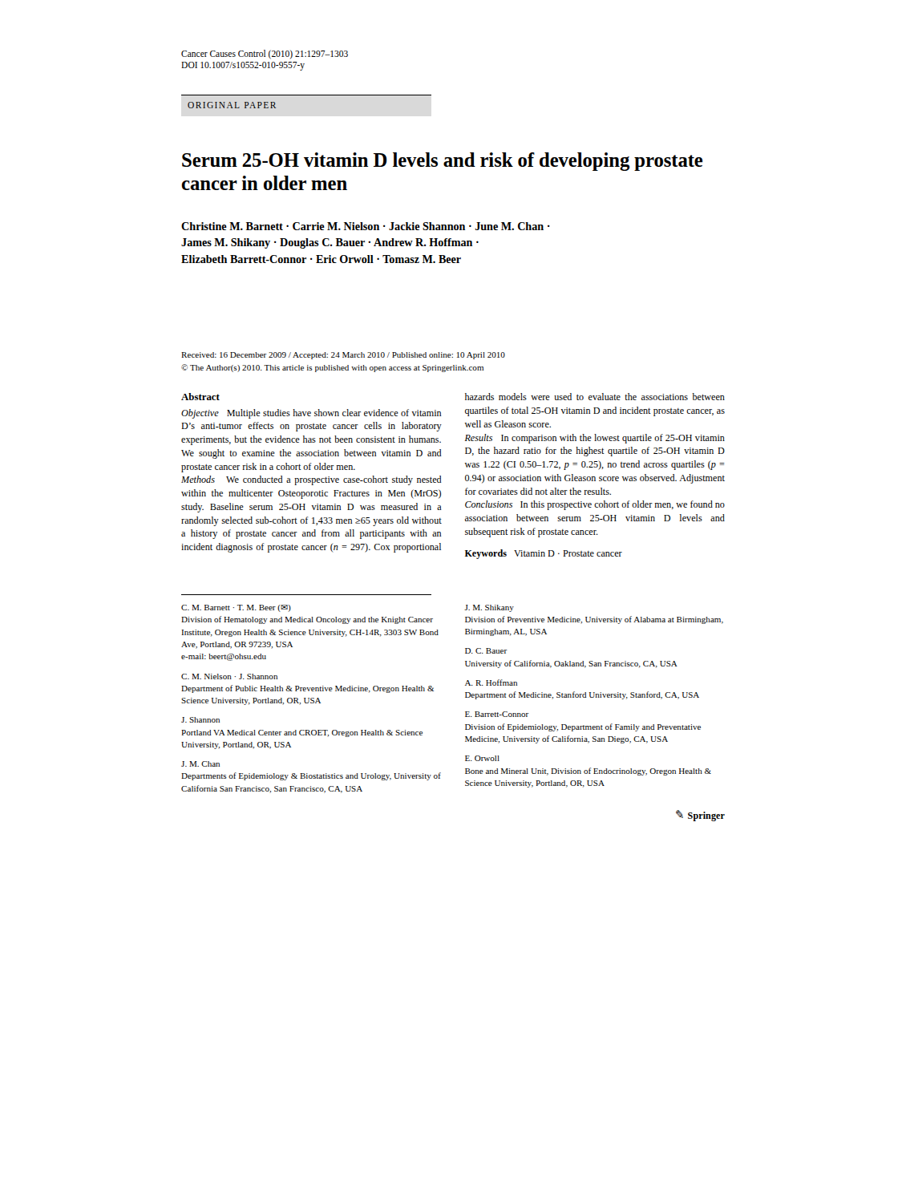Cancer Causes Control (2010) 21:1297–1303
DOI 10.1007/s10552-010-9557-y
Original Paper
Serum 25-OH vitamin D levels and risk of developing prostate cancer in older men
Christine M. Barnett · Carrie M. Nielson · Jackie Shannon · June M. Chan ·
James M. Shikany · Douglas C. Bauer · Andrew R. Hoffman ·
Elizabeth Barrett-Connor · Eric Orwoll · Tomasz M. Beer
Received: 16 December 2009 / Accepted: 24 March 2010 / Published online: 10 April 2010
© The Author(s) 2010. This article is published with open access at Springerlink.com
Abstract
Objective Multiple studies have shown clear evidence of vitamin D’s anti-tumor effects on prostate cancer cells in laboratory experiments, but the evidence has not been consistent in humans. We sought to examine the association between vitamin D and prostate cancer risk in a cohort of older men.
Methods We conducted a prospective case-cohort study nested within the multicenter Osteoporotic Fractures in Men (MrOS) study. Baseline serum 25-OH vitamin D was measured in a randomly selected sub-cohort of 1,433 men ≥65 years old without a history of prostate cancer and from all participants with an incident diagnosis of prostate cancer (n = 297). Cox proportional hazards models were used to evaluate the associations between quartiles of total 25-OH vitamin D and incident prostate cancer, as well as Gleason score.
Results In comparison with the lowest quartile of 25-OH vitamin D, the hazard ratio for the highest quartile of 25-OH vitamin D was 1.22 (CI 0.50–1.72, p = 0.25), no trend across quartiles (p = 0.94) or association with Gleason score was observed. Adjustment for covariates did not alter the results.
Conclusions In this prospective cohort of older men, we found no association between serum 25-OH vitamin D levels and subsequent risk of prostate cancer.
Keywords Vitamin D · Prostate cancer
C. M. Barnett · T. M. Beer (✉)
Division of Hematology and Medical Oncology and the Knight Cancer Institute, Oregon Health & Science University, CH-14R, 3303 SW Bond Ave, Portland, OR 97239, USA
e-mail: beert@ohsu.edu
C. M. Nielson · J. Shannon
Department of Public Health & Preventive Medicine, Oregon Health & Science University, Portland, OR, USA
J. Shannon
Portland VA Medical Center and CROET, Oregon Health & Science University, Portland, OR, USA
J. M. Chan
Departments of Epidemiology & Biostatistics and Urology, University of California San Francisco, San Francisco, CA, USA
J. M. Shikany
Division of Preventive Medicine, University of Alabama at Birmingham, Birmingham, AL, USA
D. C. Bauer
University of California, Oakland, San Francisco, CA, USA
A. R. Hoffman
Department of Medicine, Stanford University, Stanford, CA, USA
E. Barrett-Connor
Division of Epidemiology, Department of Family and Preventative Medicine, University of California, San Diego, CA, USA
E. Orwoll
Bone and Mineral Unit, Division of Endocrinology, Oregon Health & Science University, Portland, OR, USA
✎Springer